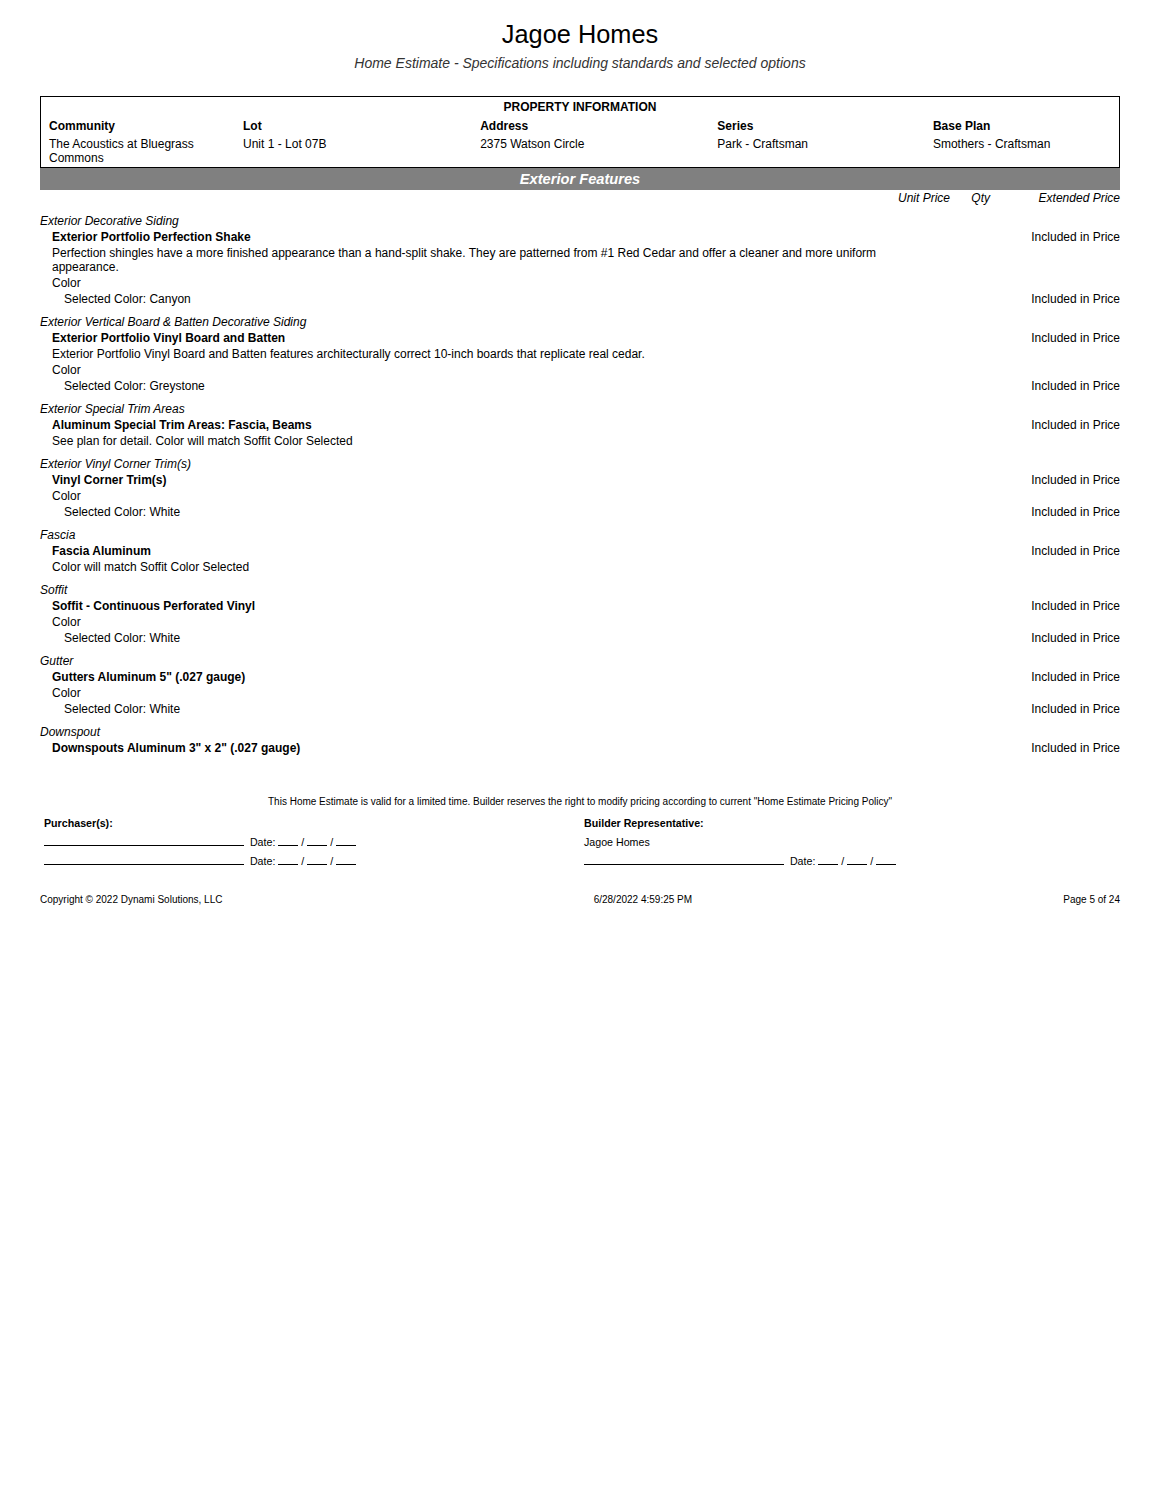Jagoe Homes
Home Estimate - Specifications including standards and selected options
PROPERTY INFORMATION
| Community | Lot | Address | Series | Base Plan |
| The Acoustics at Bluegrass Commons | Unit 1 - Lot 07B | 2375 Watson Circle | Park - Craftsman | Smothers - Craftsman |
Exterior Features
| | Unit Price | Qty | Extended Price |
| Exterior Decorative Siding | | | |
| Exterior Portfolio Perfection Shake | | | Included in Price |
| Perfection shingles have a more finished appearance than a hand-split shake. They are patterned from #1 Red Cedar and offer a cleaner and more uniform appearance. | | | |
| Color | | | |
| Selected Color: Canyon | | | Included in Price |
| Exterior Vertical Board & Batten Decorative Siding | | | |
| Exterior Portfolio Vinyl Board and Batten | | | Included in Price |
| Exterior Portfolio Vinyl Board and Batten features architecturally correct 10-inch boards that replicate real cedar. | | | |
| Color | | | |
| Selected Color: Greystone | | | Included in Price |
| Exterior Special Trim Areas | | | |
| Aluminum Special Trim Areas: Fascia, Beams | | | Included in Price |
| See plan for detail. Color will match Soffit Color Selected | | | |
| Exterior Vinyl Corner Trim(s) | | | |
| Vinyl Corner Trim(s) | | | Included in Price |
| Color | | | |
| Selected Color: White | | | Included in Price |
| Fascia | | | |
| Fascia Aluminum | | | Included in Price |
| Color will match Soffit Color Selected | | | |
| Soffit | | | |
| Soffit - Continuous Perforated Vinyl | | | Included in Price |
| Color | | | |
| Selected Color: White | | | Included in Price |
| Gutter | | | |
| Gutters Aluminum 5" (.027 gauge) | | | Included in Price |
| Color | | | |
| Selected Color: White | | | Included in Price |
| Downspout | | | |
| Downspouts Aluminum 3" x 2" (.027 gauge) | | | Included in Price |
This Home Estimate is valid for a limited time. Builder reserves the right to modify pricing according to current "Home Estimate Pricing Policy"
| Purchaser(s): | Builder Representative: |
| Date: / / | Jagoe Homes |
| Date: / / | Date: / / |
Copyright © 2022 Dynami Solutions, LLC 6/28/2022 4:59:25 PM Page 5 of 24